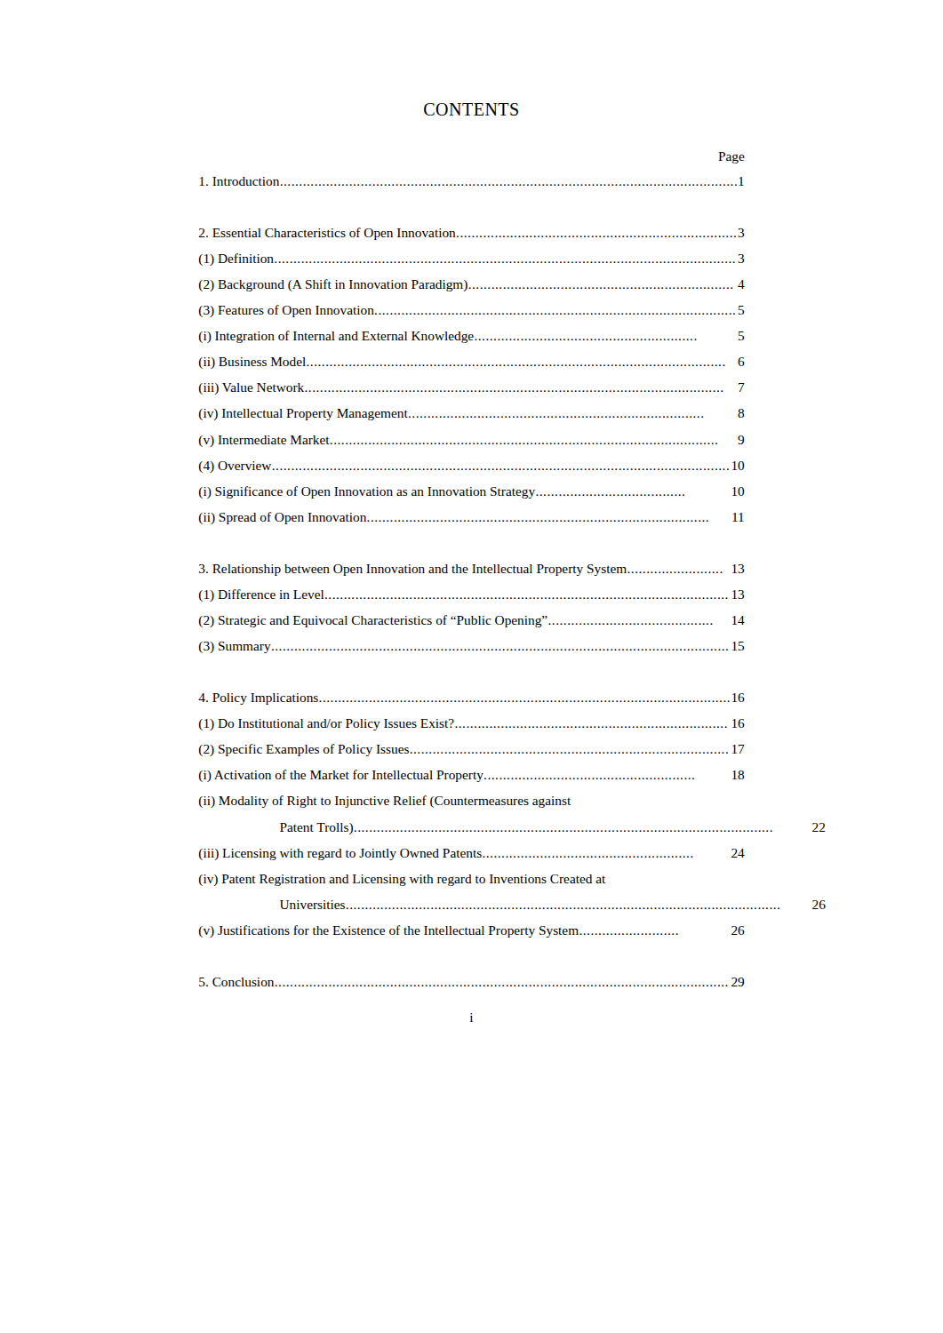CONTENTS
Page
1. Introduction ................................................................................................................................. 1
2. Essential Characteristics of Open Innovation ............................................................................. 3
(1) Definition ............................................................................................................................. 3
(2) Background (A Shift in Innovation Paradigm) ..................................................................... 4
(3) Features of Open Innovation ................................................................................................. 5
(i) Integration of Internal and External Knowledge .......................................................... 5
(ii) Business Model ............................................................................................................. 6
(iii) Value Network ............................................................................................................. 7
(iv) Intellectual Property Management ............................................................................. 8
(v) Intermediate Market ..................................................................................................... 9
(4) Overview ............................................................................................................................. 10
(i) Significance of Open Innovation as an Innovation Strategy ....................................... 10
(ii) Spread of Open Innovation ......................................................................................... 11
3. Relationship between Open Innovation and the Intellectual Property System ......................... 13
(1) Difference in Level ............................................................................................................. 13
(2) Strategic and Equivocal Characteristics of “Public Opening” ........................................... 14
(3) Summary ............................................................................................................................. 15
4. Policy Implications ................................................................................................................. 16
(1) Do Institutional and/or Policy Issues Exist? ....................................................................... 16
(2) Specific Examples of Policy Issues ..................................................................................... 17
(i) Activation of the Market for Intellectual Property ....................................................... 18
(ii) Modality of Right to Injunctive Relief (Countermeasures against
Patent Trolls) ............................................................................................................. 22
(iii) Licensing with regard to Jointly Owned Patents ....................................................... 24
(iv) Patent Registration and Licensing with regard to Inventions Created at
Universities ................................................................................................................. 26
(v) Justifications for the Existence of the Intellectual Property System .......................... 26
5. Conclusion ................................................................................................................................. 29
i